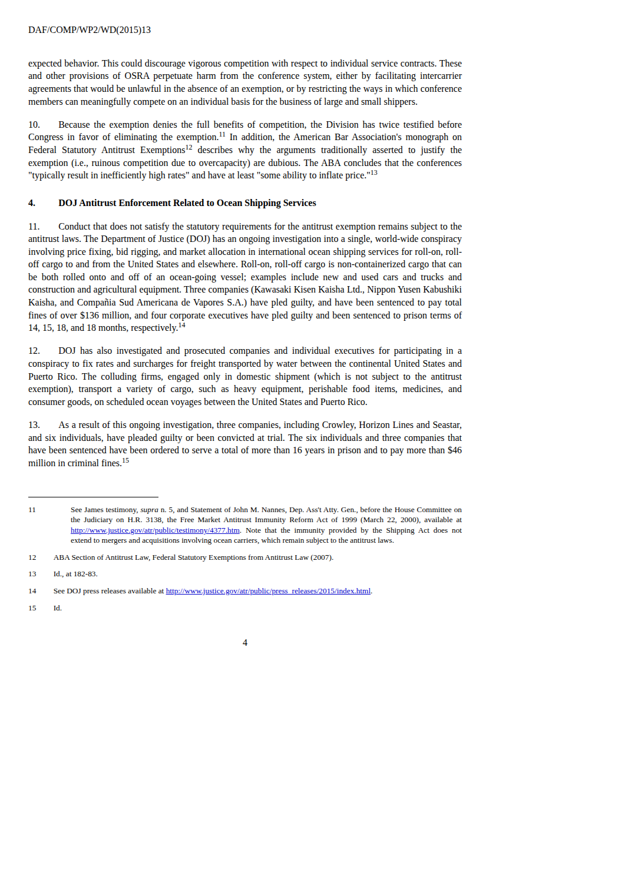DAF/COMP/WP2/WD(2015)13
expected behavior. This could discourage vigorous competition with respect to individual service contracts. These and other provisions of OSRA perpetuate harm from the conference system, either by facilitating intercarrier agreements that would be unlawful in the absence of an exemption, or by restricting the ways in which conference members can meaningfully compete on an individual basis for the business of large and small shippers.
10. Because the exemption denies the full benefits of competition, the Division has twice testified before Congress in favor of eliminating the exemption.11 In addition, the American Bar Association's monograph on Federal Statutory Antitrust Exemptions12 describes why the arguments traditionally asserted to justify the exemption (i.e., ruinous competition due to overcapacity) are dubious. The ABA concludes that the conferences "typically result in inefficiently high rates" and have at least "some ability to inflate price."13
4. DOJ Antitrust Enforcement Related to Ocean Shipping Services
11. Conduct that does not satisfy the statutory requirements for the antitrust exemption remains subject to the antitrust laws. The Department of Justice (DOJ) has an ongoing investigation into a single, world-wide conspiracy involving price fixing, bid rigging, and market allocation in international ocean shipping services for roll-on, roll-off cargo to and from the United States and elsewhere. Roll-on, roll-off cargo is non-containerized cargo that can be both rolled onto and off of an ocean-going vessel; examples include new and used cars and trucks and construction and agricultural equipment. Three companies (Kawasaki Kisen Kaisha Ltd., Nippon Yusen Kabushiki Kaisha, and Compañia Sud Americana de Vapores S.A.) have pled guilty, and have been sentenced to pay total fines of over $136 million, and four corporate executives have pled guilty and been sentenced to prison terms of 14, 15, 18, and 18 months, respectively.14
12. DOJ has also investigated and prosecuted companies and individual executives for participating in a conspiracy to fix rates and surcharges for freight transported by water between the continental United States and Puerto Rico. The colluding firms, engaged only in domestic shipment (which is not subject to the antitrust exemption), transport a variety of cargo, such as heavy equipment, perishable food items, medicines, and consumer goods, on scheduled ocean voyages between the United States and Puerto Rico.
13. As a result of this ongoing investigation, three companies, including Crowley, Horizon Lines and Seastar, and six individuals, have pleaded guilty or been convicted at trial. The six individuals and three companies that have been sentenced have been ordered to serve a total of more than 16 years in prison and to pay more than $46 million in criminal fines.15
11
See James testimony, supra n. 5, and Statement of John M. Nannes, Dep. Ass't Atty. Gen., before the House Committee on the Judiciary on H.R. 3138, the Free Market Antitrust Immunity Reform Act of 1999 (March 22, 2000), available at http://www.justice.gov/atr/public/testimony/4377.htm. Note that the immunity provided by the Shipping Act does not extend to mergers and acquisitions involving ocean carriers, which remain subject to the antitrust laws.
12
ABA Section of Antitrust Law, Federal Statutory Exemptions from Antitrust Law (2007).
13
Id., at 182-83.
14
See DOJ press releases available at http://www.justice.gov/atr/public/press_releases/2015/index.html.
15
Id.
4